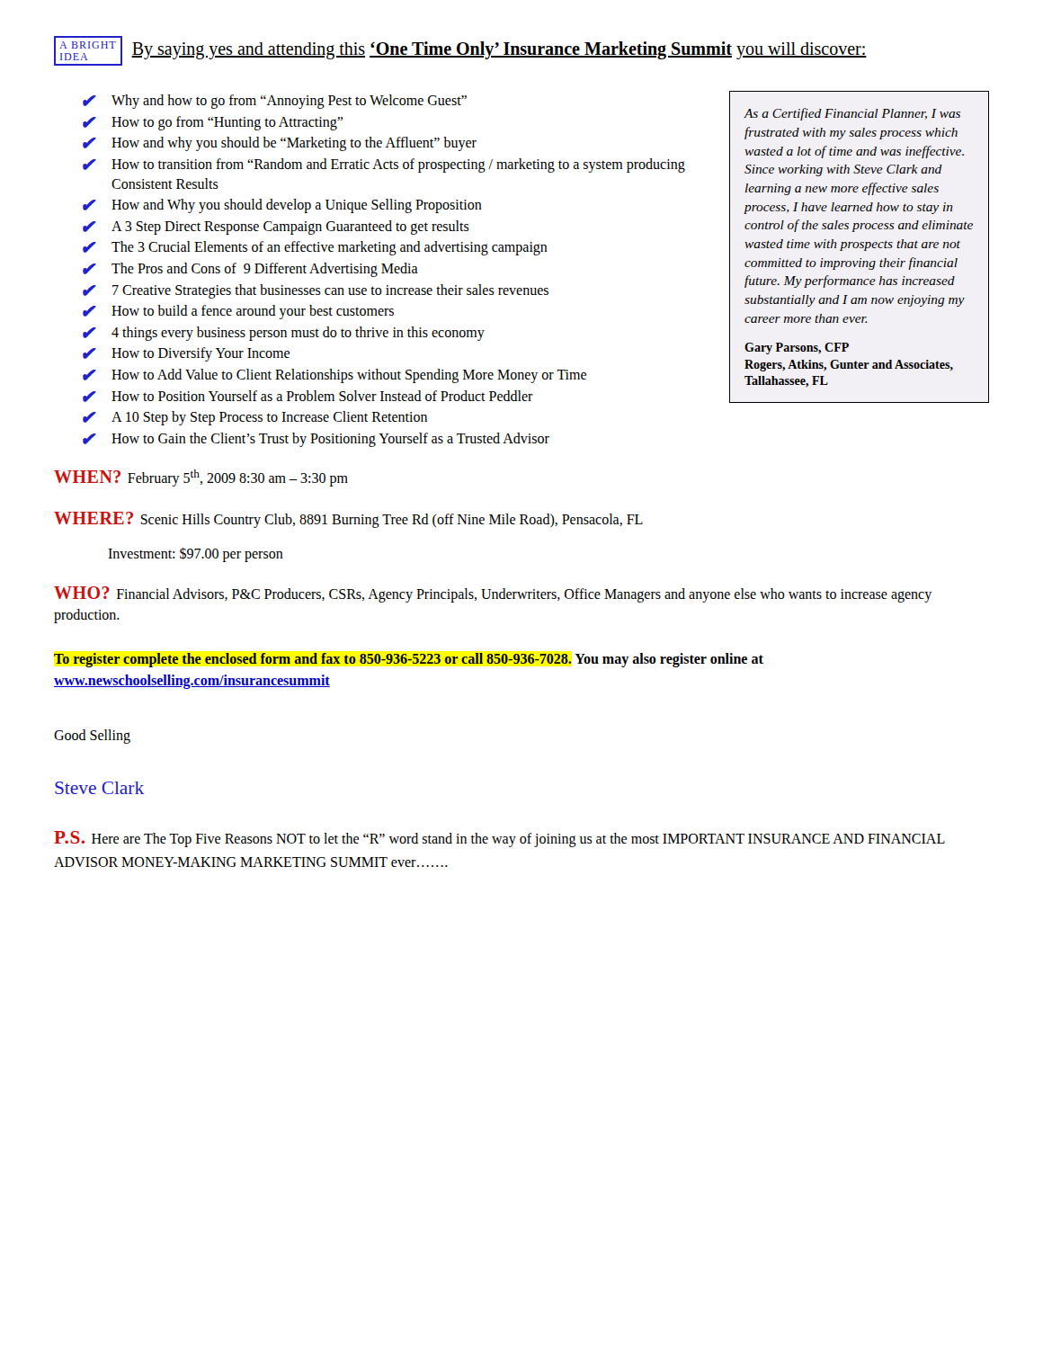A BRIGHT
IDEA By saying yes and attending this ‘One Time Only’ Insurance Marketing Summit you will discover:
As a Certified Financial Planner, I was frustrated with my sales process which wasted a lot of time and was ineffective. Since working with Steve Clark and learning a new more effective sales process, I have learned how to stay in control of the sales process and eliminate wasted time with prospects that are not committed to improving their financial future. My performance has increased substantially and I am now enjoying my career more than ever.
Gary Parsons, CFP
Rogers, Atkins, Gunter and Associates, Tallahassee, FL
Why and how to go from “Annoying Pest to Welcome Guest”
How to go from “Hunting to Attracting”
How and why you should be “Marketing to the Affluent” buyer
How to transition from “Random and Erratic Acts of prospecting / marketing to a system producing Consistent Results
How and Why you should develop a Unique Selling Proposition
A 3 Step Direct Response Campaign Guaranteed to get results
The 3 Crucial Elements of an effective marketing and advertising campaign
The Pros and Cons of 9 Different Advertising Media
7 Creative Strategies that businesses can use to increase their sales revenues
How to build a fence around your best customers
4 things every business person must do to thrive in this economy
How to Diversify Your Income
How to Add Value to Client Relationships without Spending More Money or Time
How to Position Yourself as a Problem Solver Instead of Product Peddler
A 10 Step by Step Process to Increase Client Retention
How to Gain the Client’s Trust by Positioning Yourself as a Trusted Advisor
WHEN?February 5th, 2009 8:30 am – 3:30 pm
WHERE?Scenic Hills Country Club, 8891 Burning Tree Rd (off Nine Mile Road), Pensacola, FL
Investment: $97.00 per person
WHO?Financial Advisors, P&C Producers, CSRs, Agency Principals, Underwriters, Office Managers and anyone else who wants to increase agency production.
To register complete the enclosed form and fax to 850-936-5223 or call 850-936-7028. You may also register online at www.newschoolselling.com/insurancesummit
Good Selling
Steve Clark
P.S. Here are The Top Five Reasons NOT to let the “R” word stand in the way of joining us at the most IMPORTANT INSURANCE AND FINANCIAL ADVISOR MONEY-MAKING MARKETING SUMMIT ever…….